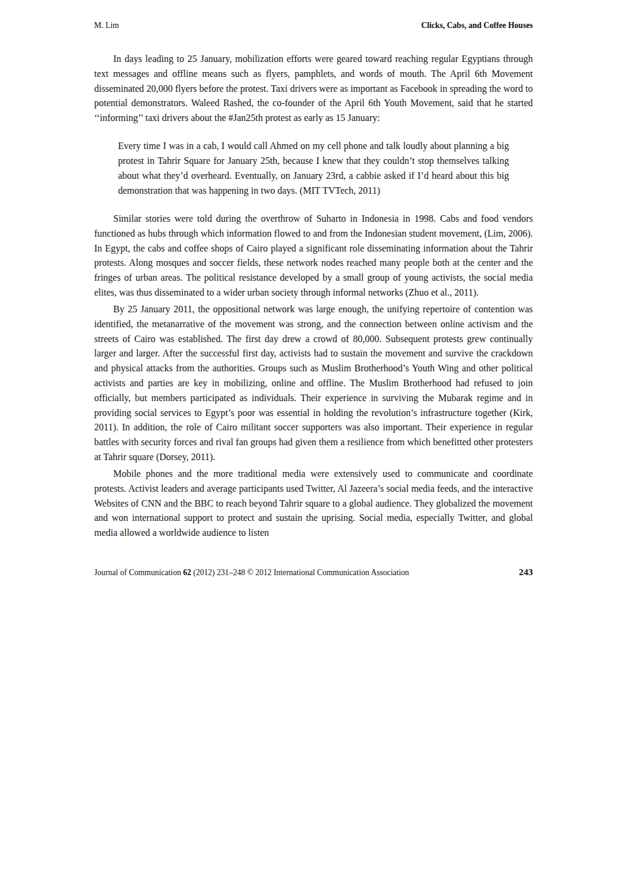M. Lim Clicks, Cabs, and Coffee Houses
In days leading to 25 January, mobilization efforts were geared toward reaching regular Egyptians through text messages and offline means such as flyers, pamphlets, and words of mouth. The April 6th Movement disseminated 20,000 flyers before the protest. Taxi drivers were as important as Facebook in spreading the word to potential demonstrators. Waleed Rashed, the co-founder of the April 6th Youth Movement, said that he started ‘‘informing’’ taxi drivers about the #Jan25th protest as early as 15 January:
Every time I was in a cab, I would call Ahmed on my cell phone and talk loudly about planning a big protest in Tahrir Square for January 25th, because I knew that they couldn’t stop themselves talking about what they’d overheard. Eventually, on January 23rd, a cabbie asked if I’d heard about this big demonstration that was happening in two days. (MIT TVTech, 2011)
Similar stories were told during the overthrow of Suharto in Indonesia in 1998. Cabs and food vendors functioned as hubs through which information flowed to and from the Indonesian student movement, (Lim, 2006). In Egypt, the cabs and coffee shops of Cairo played a significant role disseminating information about the Tahrir protests. Along mosques and soccer fields, these network nodes reached many people both at the center and the fringes of urban areas. The political resistance developed by a small group of young activists, the social media elites, was thus disseminated to a wider urban society through informal networks (Zhuo et al., 2011).
By 25 January 2011, the oppositional network was large enough, the unifying repertoire of contention was identified, the metanarrative of the movement was strong, and the connection between online activism and the streets of Cairo was established. The first day drew a crowd of 80,000. Subsequent protests grew continually larger and larger. After the successful first day, activists had to sustain the movement and survive the crackdown and physical attacks from the authorities. Groups such as Muslim Brotherhood’s Youth Wing and other political activists and parties are key in mobilizing, online and offline. The Muslim Brotherhood had refused to join officially, but members participated as individuals. Their experience in surviving the Mubarak regime and in providing social services to Egypt’s poor was essential in holding the revolution’s infrastructure together (Kirk, 2011). In addition, the role of Cairo militant soccer supporters was also important. Their experience in regular battles with security forces and rival fan groups had given them a resilience from which benefitted other protesters at Tahrir square (Dorsey, 2011).
Mobile phones and the more traditional media were extensively used to communicate and coordinate protests. Activist leaders and average participants used Twitter, Al Jazeera’s social media feeds, and the interactive Websites of CNN and the BBC to reach beyond Tahrir square to a global audience. They globalized the movement and won international support to protect and sustain the uprising. Social media, especially Twitter, and global media allowed a worldwide audience to listen
Journal of Communication 62 (2012) 231–248 © 2012 International Communication Association 243